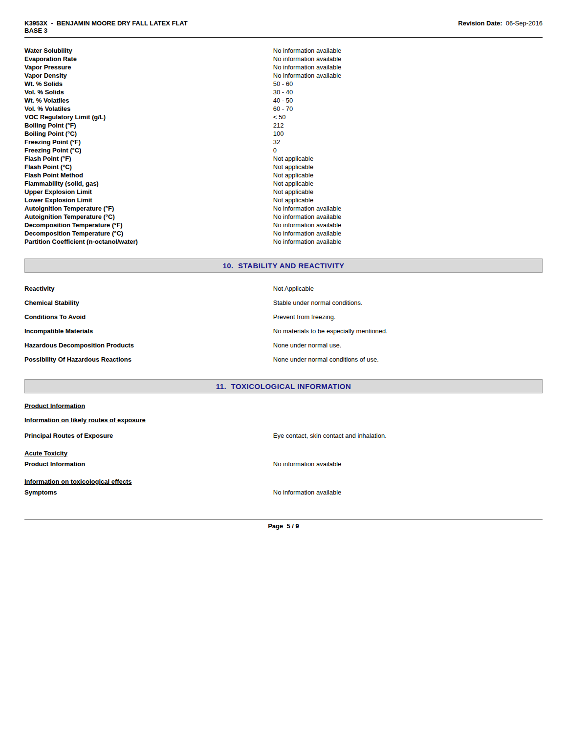K3953X - BENJAMIN MOORE DRY FALL LATEX FLAT
BASE 3
Revision Date: 06-Sep-2016
| Water Solubility | No information available |
| Evaporation Rate | No information available |
| Vapor Pressure | No information available |
| Vapor Density | No information available |
| Wt. % Solids | 50 - 60 |
| Vol. % Solids | 30 - 40 |
| Wt. % Volatiles | 40 - 50 |
| Vol. % Volatiles | 60 - 70 |
| VOC Regulatory Limit (g/L) | < 50 |
| Boiling Point (°F) | 212 |
| Boiling Point (°C) | 100 |
| Freezing Point (°F) | 32 |
| Freezing Point (°C) | 0 |
| Flash Point (°F) | Not applicable |
| Flash Point (°C) | Not applicable |
| Flash Point Method | Not applicable |
| Flammability (solid, gas) | Not applicable |
| Upper Explosion Limit | Not applicable |
| Lower Explosion Limit | Not applicable |
| Autoignition Temperature (°F) | No information available |
| Autoignition Temperature (°C) | No information available |
| Decomposition Temperature (°F) | No information available |
| Decomposition Temperature (°C) | No information available |
| Partition Coefficient (n-octanol/water) | No information available |
10. STABILITY AND REACTIVITY
| Reactivity | Not Applicable |
| Chemical Stability | Stable under normal conditions. |
| Conditions To Avoid | Prevent from freezing. |
| Incompatible Materials | No materials to be especially mentioned. |
| Hazardous Decomposition Products | None under normal use. |
| Possibility Of Hazardous Reactions | None under normal conditions of use. |
11. TOXICOLOGICAL INFORMATION
Product Information
Information on likely routes of exposure
| Principal Routes of Exposure | Eye contact, skin contact and inhalation. |
Acute Toxicity
| Product Information | No information available |
Information on toxicological effects
| Symptoms | No information available |
Page 5 / 9